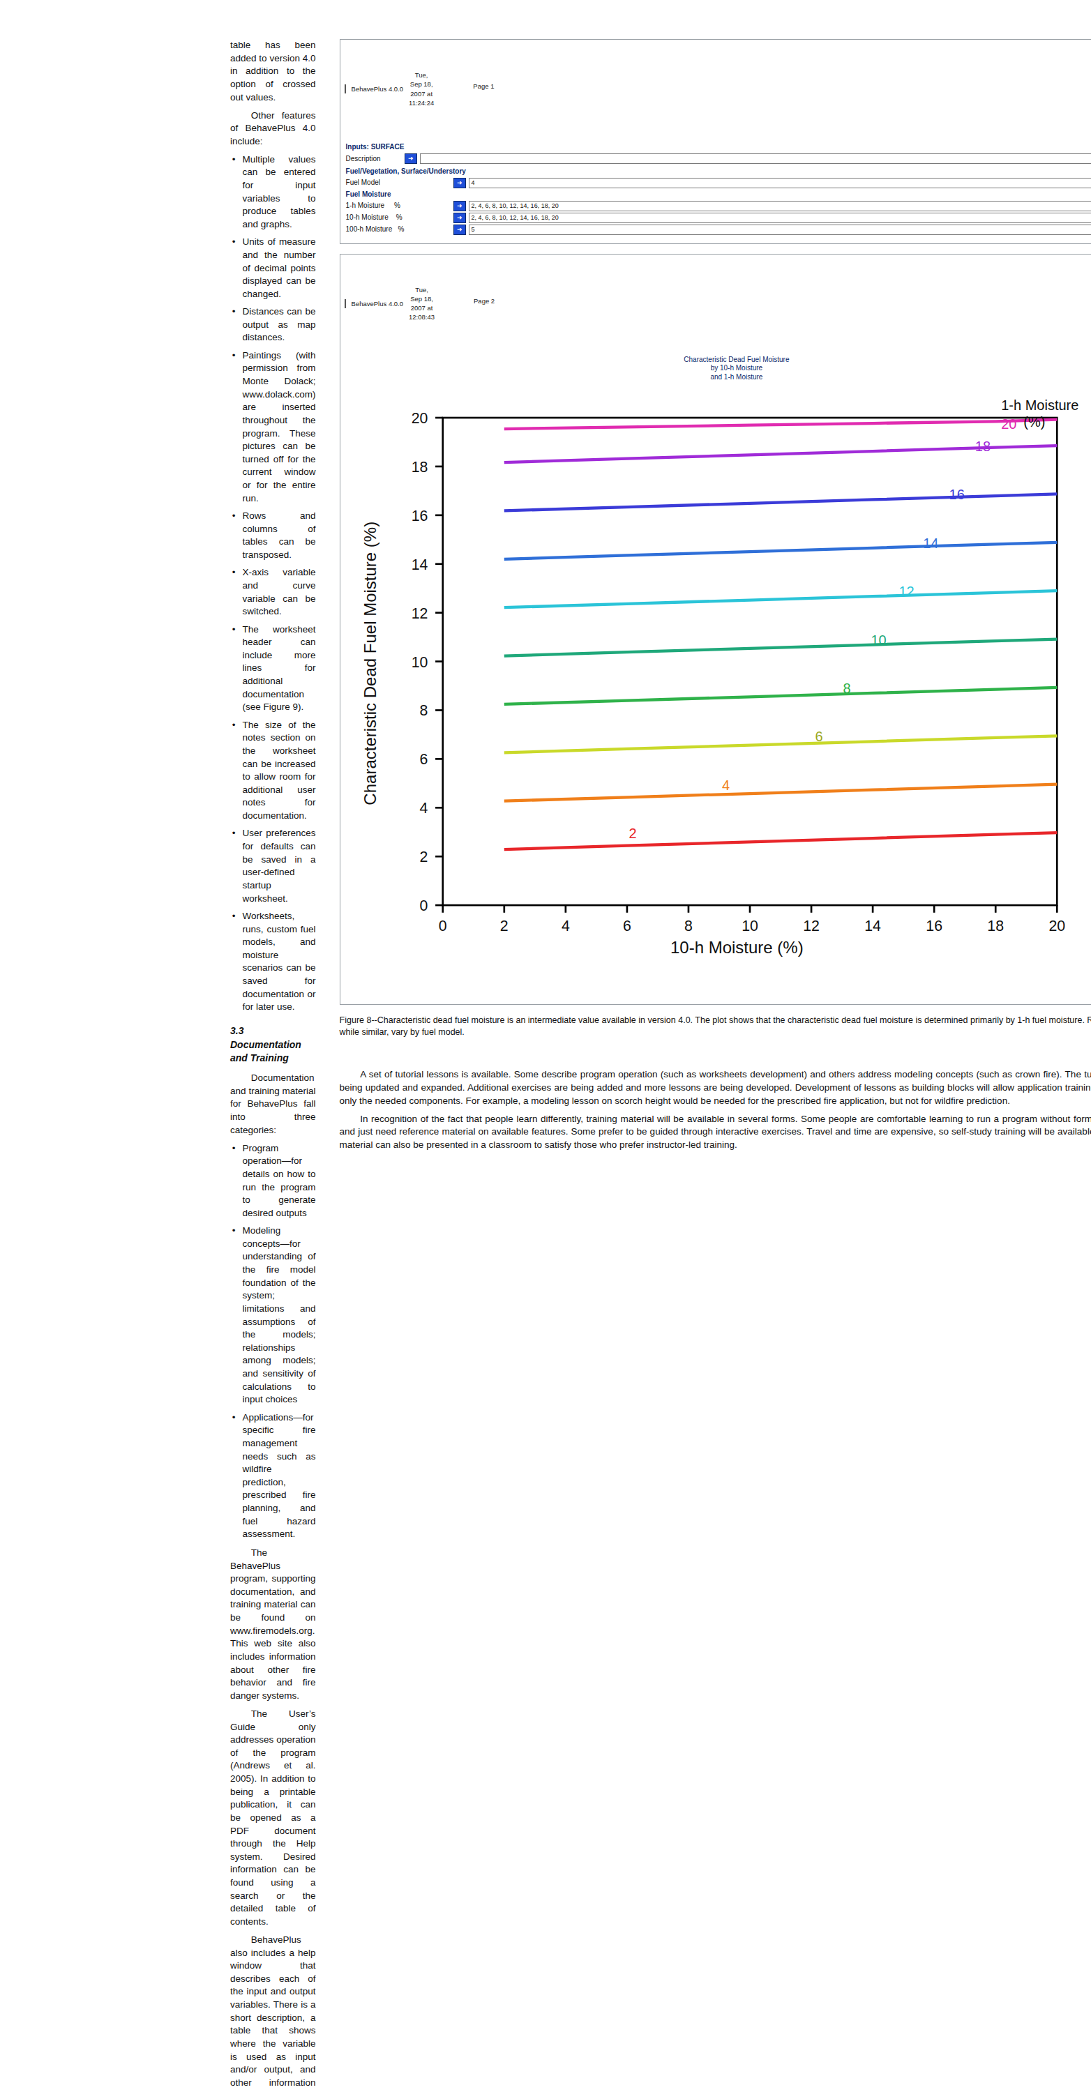table has been added to version 4.0 in addition to the option of crossed out values.
Other features of BehavePlus 4.0 include:
Multiple values can be entered for input variables to produce tables and graphs.
Units of measure and the number of decimal points displayed can be changed.
Distances can be output as map distances.
Paintings (with permission from Monte Dolack; www.dolack.com) are inserted throughout the program. These pictures can be turned off for the current window or for the entire run.
Rows and columns of tables can be transposed.
X-axis variable and curve variable can be switched.
The worksheet header can include more lines for additional documentation (see Figure 9).
The size of the notes section on the worksheet can be increased to allow room for additional user notes for documentation.
User preferences for defaults can be saved in a user-defined startup worksheet.
Worksheets, runs, custom fuel models, and moisture scenarios can be saved for documentation or for later use.
3.3 Documentation and Training
Documentation and training material for BehavePlus fall into three categories:
Program operation—for details on how to run the program to generate desired outputs
Modeling concepts—for understanding of the fire model foundation of the system; limitations and assumptions of the models; relationships among models; and sensitivity of calculations to input choices
Applications—for specific fire management needs such as wildfire prediction, prescribed fire planning, and fuel hazard assessment.
The BehavePlus program, supporting documentation, and training material can be found on www.firemodels.org. This web site also includes information about other fire behavior and fire danger systems.
The User’s Guide only addresses operation of the program (Andrews et al. 2005). In addition to being a printable publication, it can be opened as a PDF document through the Help system. Desired information can be found using a search or the detailed table of contents.
BehavePlus also includes a help window that describes each of the input and output variables. There is a short description, a table that shows where the variable is used as input and/or output, and other information such as fuel model photos and line construction rate tables. The input/output variable information will also be available as a PDF document suitable for printing. The many internal links from input and output tables and among variables make that document especially useful when viewed on a computer.
BehavePlus 4.0.0 Tue, Sep 18, 2007 at 11:24:24 Page 1
Inputs: SURFACE
Description
➜
Fuel/Vegetation, Surface/Understory
Fuel Model
➜
4
Fuel Moisture
1-h Moisture %
➜
2, 4, 6, 8, 10, 12, 14, 16, 18, 20
10-h Moisture %
➜
2, 4, 6, 8, 10, 12, 14, 16, 18, 20
100-h Moisture %
➜
5
BehavePlus 4.0.0 Tue, Sep 18, 2007 at 12:08:43 Page 2
Characteristic Dead Fuel Moisture
by 10-h Moisture
and 1-h Moisture
0 2 4 6 8 10 12 14 16 18 20 0 2 4 6 8 10 12 14 16 18 20 2 4 6 8 10 12 14 16 18 20 1-h Moisture (%) 10-h Moisture (%) Characteristic Dead Fuel Moisture (%)
Figure 8--Characteristic dead fuel moisture is an intermediate value available in version 4.0. The plot shows that the characteristic dead fuel moisture is determined primarily by 1-h fuel moisture. Results, while similar, vary by fuel model.
A set of tutorial lessons is available. Some describe program operation (such as worksheets development) and others address modeling concepts (such as crown fire). The tutorials are being updated and expanded. Additional exercises are being added and more lessons are being developed. Development of lessons as building blocks will allow application training to utilize only the needed components. For example, a modeling lesson on scorch height would be needed for the prescribed fire application, but not for wildfire prediction.
In recognition of the fact that people learn differently, training material will be available in several forms. Some people are comfortable learning to run a program without formal training and just need reference material on available features. Some prefer to be guided through interactive exercises. Travel and time are expensive, so self-study training will be available. Training material can also be presented in a classroom to satisfy those who prefer instructor-led training.